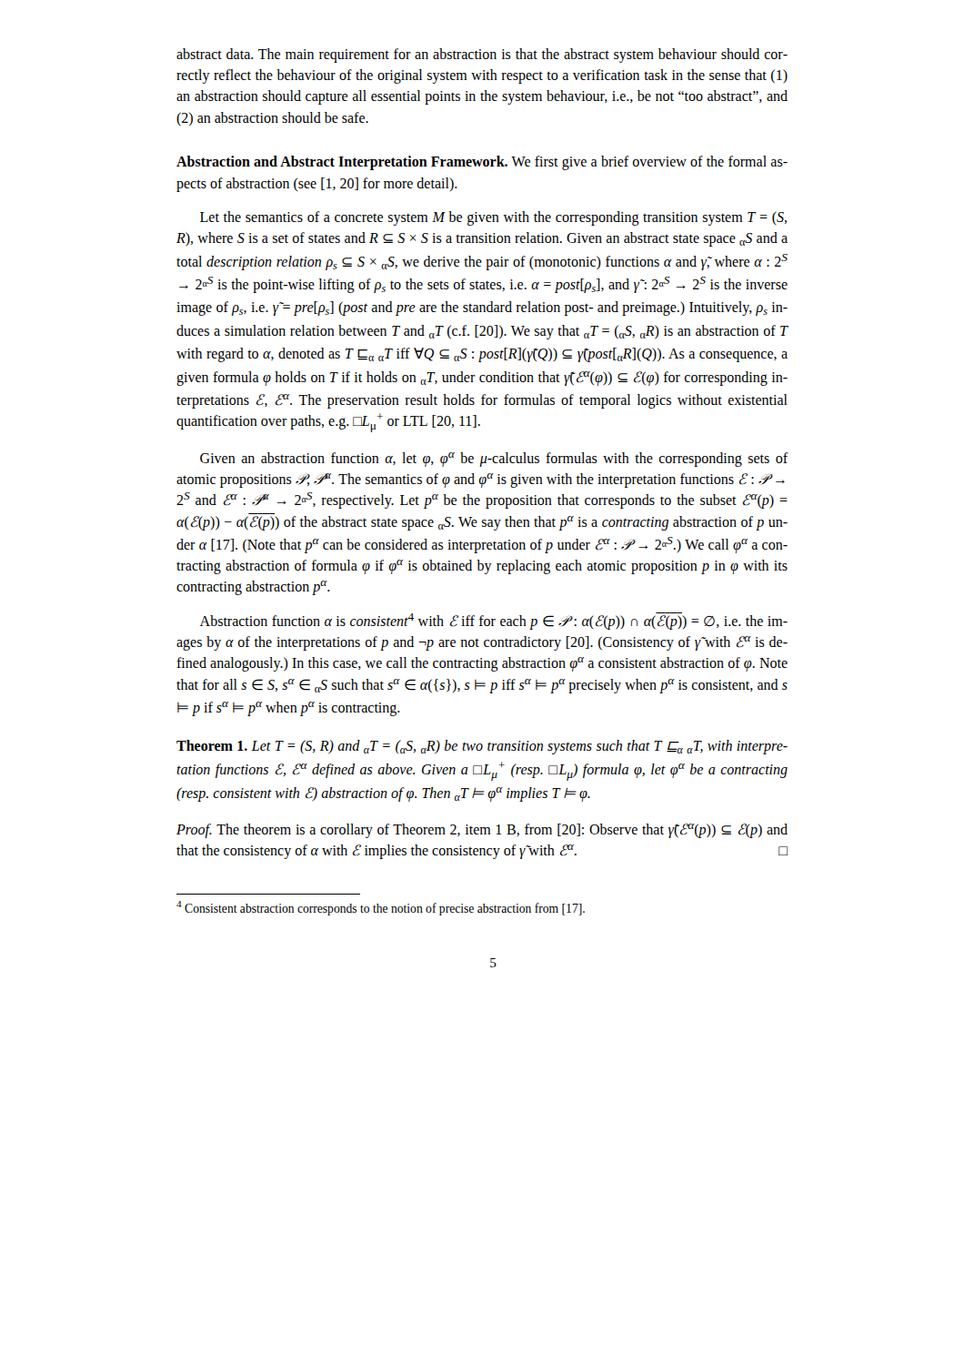abstract data. The main requirement for an abstraction is that the abstract system behaviour should correctly reflect the behaviour of the original system with respect to a verification task in the sense that (1) an abstraction should capture all essential points in the system behaviour, i.e., be not “too abstract”, and (2) an abstraction should be safe.
Abstraction and Abstract Interpretation Framework. We first give a brief overview of the formal aspects of abstraction (see [1, 20] for more detail).
Let the semantics of a concrete system M be given with the corresponding transition system T = (S, R), where S is a set of states and R ⊆ S × S is a transition relation. Given an abstract state space αS and a total description relation ρs ⊆ S × αS, we derive the pair of (monotonic) functions α and γ̃, where α : 2S → 2αS is the point-wise lifting of ρs to the sets of states, i.e. α = post[ρs], and γ̃ : 2αS → 2S is the inverse image of ρs, i.e. γ̃ = pre[ρs] (post and pre are the standard relation post- and preimage.) Intuitively, ρs induces a simulation relation between T and αT (c.f. [20]). We say that αT = (αS, αR) is an abstraction of T with regard to α, denoted as T ⊑α αT iff ∀Q ⊆ αS : post[R](γ̃(Q)) ⊆ γ̃(post[αR](Q)). As a consequence, a given formula φ holds on T if it holds on αT, under condition that γ̃(ℰα(φ)) ⊆ ℰ(φ) for corresponding interpretations ℰ, ℰα. The preservation result holds for formulas of temporal logics without existential quantification over paths, e.g. □Lμ+ or LTL [20, 11].
Given an abstraction function α, let φ, φα be μ-calculus formulas with the corresponding sets of atomic propositions 𝒫, 𝒫α. The semantics of φ and φα is given with the interpretation functions ℰ : 𝒫 → 2S and ℰα : 𝒫α → 2αS, respectively. Let pα be the proposition that corresponds to the subset ℰα(p) = α(ℰ(p)) − α(ℰ(p)) of the abstract state space αS. We say then that pα is a contracting abstraction of p under α [17]. (Note that pα can be considered as interpretation of p under ℰα : 𝒫 → 2αS.) We call φα a contracting abstraction of formula φ if φα is obtained by replacing each atomic proposition p in φ with its contracting abstraction pα.
Abstraction function α is consistent4 with ℰ iff for each p ∈ 𝒫 : α(ℰ(p)) ∩ α(ℰ(p)) = ∅, i.e. the images by α of the interpretations of p and ¬p are not contradictory [20]. (Consistency of γ̃ with ℰα is defined analogously.) In this case, we call the contracting abstraction φα a consistent abstraction of φ. Note that for all s ∈ S, sα ∈ αS such that sα ∈ α({s}), s ⊨ p iff sα ⊨ pα precisely when pα is consistent, and s ⊨ p if sα ⊨ pα when pα is contracting.
Theorem 1. Let T = (S, R) and αT = (αS, αR) be two transition systems such that T ⊑α αT, with interpretation functions ℰ, ℰα defined as above. Given a □Lμ+ (resp. □Lμ) formula φ, let φα be a contracting (resp. consistent with ℰ) abstraction of φ. Then αT ⊨ φα implies T ⊨ φ.
Proof. The theorem is a corollary of Theorem 2, item 1 B, from [20]: Observe that γ̃(ℰα(p)) ⊆ ℰ(p) and that the consistency of α with ℰ implies the consistency of γ̃ with ℰα. □
4 Consistent abstraction corresponds to the notion of precise abstraction from [17].
5